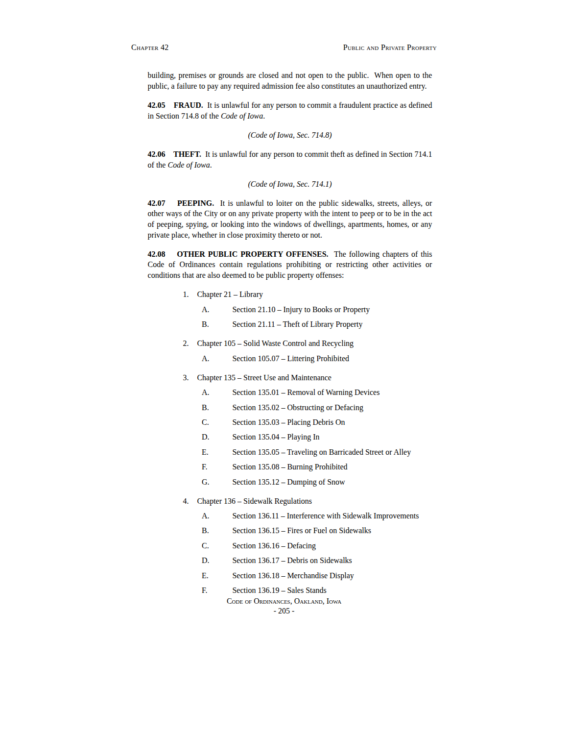Chapter 42
Public and Private Property
building, premises or grounds are closed and not open to the public. When open to the public, a failure to pay any required admission fee also constitutes an unauthorized entry.
42.05 FRAUD. It is unlawful for any person to commit a fraudulent practice as defined in Section 714.8 of the Code of Iowa.
(Code of Iowa, Sec. 714.8)
42.06 THEFT. It is unlawful for any person to commit theft as defined in Section 714.1 of the Code of Iowa.
(Code of Iowa, Sec. 714.1)
42.07 PEEPING. It is unlawful to loiter on the public sidewalks, streets, alleys, or other ways of the City or on any private property with the intent to peep or to be in the act of peeping, spying, or looking into the windows of dwellings, apartments, homes, or any private place, whether in close proximity thereto or not.
42.08 OTHER PUBLIC PROPERTY OFFENSES. The following chapters of this Code of Ordinances contain regulations prohibiting or restricting other activities or conditions that are also deemed to be public property offenses:
1.
Chapter 21 – Library
A.
Section 21.10 – Injury to Books or Property
B.
Section 21.11 – Theft of Library Property
2.
Chapter 105 – Solid Waste Control and Recycling
A.
Section 105.07 – Littering Prohibited
3.
Chapter 135 – Street Use and Maintenance
A.
Section 135.01 – Removal of Warning Devices
B.
Section 135.02 – Obstructing or Defacing
C.
Section 135.03 – Placing Debris On
D.
Section 135.04 – Playing In
E.
Section 135.05 – Traveling on Barricaded Street or Alley
F.
Section 135.08 – Burning Prohibited
G.
Section 135.12 – Dumping of Snow
4.
Chapter 136 – Sidewalk Regulations
A.
Section 136.11 – Interference with Sidewalk Improvements
B.
Section 136.15 – Fires or Fuel on Sidewalks
C.
Section 136.16 – Defacing
D.
Section 136.17 – Debris on Sidewalks
E.
Section 136.18 – Merchandise Display
F.
Section 136.19 – Sales Stands
Code of Ordinances, Oakland, Iowa
- 205 -